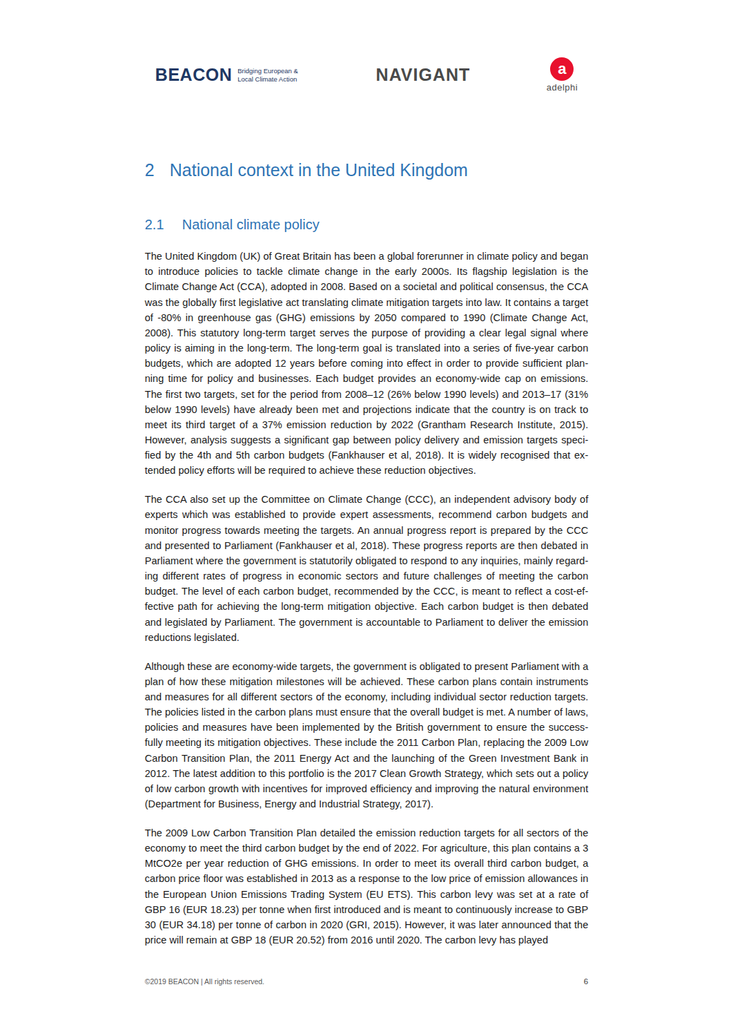BEACON Bridging European & Local Climate Action
NAVIGANT
a adelphi
2 National context in the United Kingdom
2.1 National climate policy
The United Kingdom (UK) of Great Britain has been a global forerunner in climate policy and began to introduce policies to tackle climate change in the early 2000s. Its flagship legislation is the Climate Change Act (CCA), adopted in 2008. Based on a societal and political consensus, the CCA was the globally first legislative act translating climate mitigation targets into law. It contains a target of -80% in greenhouse gas (GHG) emissions by 2050 compared to 1990 (Climate Change Act, 2008). This statutory long-term target serves the purpose of providing a clear legal signal where policy is aiming in the long-term. The long-term goal is translated into a series of five-year carbon budgets, which are adopted 12 years before coming into effect in order to provide sufficient planning time for policy and businesses. Each budget provides an economy-wide cap on emissions. The first two targets, set for the period from 2008–12 (26% below 1990 levels) and 2013–17 (31% below 1990 levels) have already been met and projections indicate that the country is on track to meet its third target of a 37% emission reduction by 2022 (Grantham Research Institute, 2015). However, analysis suggests a significant gap between policy delivery and emission targets specified by the 4th and 5th carbon budgets (Fankhauser et al, 2018). It is widely recognised that extended policy efforts will be required to achieve these reduction objectives.
The CCA also set up the Committee on Climate Change (CCC), an independent advisory body of experts which was established to provide expert assessments, recommend carbon budgets and monitor progress towards meeting the targets. An annual progress report is prepared by the CCC and presented to Parliament (Fankhauser et al, 2018). These progress reports are then debated in Parliament where the government is statutorily obligated to respond to any inquiries, mainly regarding different rates of progress in economic sectors and future challenges of meeting the carbon budget. The level of each carbon budget, recommended by the CCC, is meant to reflect a cost-effective path for achieving the long-term mitigation objective. Each carbon budget is then debated and legislated by Parliament. The government is accountable to Parliament to deliver the emission reductions legislated.
Although these are economy-wide targets, the government is obligated to present Parliament with a plan of how these mitigation milestones will be achieved. These carbon plans contain instruments and measures for all different sectors of the economy, including individual sector reduction targets. The policies listed in the carbon plans must ensure that the overall budget is met. A number of laws, policies and measures have been implemented by the British government to ensure the successfully meeting its mitigation objectives. These include the 2011 Carbon Plan, replacing the 2009 Low Carbon Transition Plan, the 2011 Energy Act and the launching of the Green Investment Bank in 2012. The latest addition to this portfolio is the 2017 Clean Growth Strategy, which sets out a policy of low carbon growth with incentives for improved efficiency and improving the natural environment (Department for Business, Energy and Industrial Strategy, 2017).
The 2009 Low Carbon Transition Plan detailed the emission reduction targets for all sectors of the economy to meet the third carbon budget by the end of 2022. For agriculture, this plan contains a 3 MtCO2e per year reduction of GHG emissions. In order to meet its overall third carbon budget, a carbon price floor was established in 2013 as a response to the low price of emission allowances in the European Union Emissions Trading System (EU ETS). This carbon levy was set at a rate of GBP 16 (EUR 18.23) per tonne when first introduced and is meant to continuously increase to GBP 30 (EUR 34.18) per tonne of carbon in 2020 (GRI, 2015). However, it was later announced that the price will remain at GBP 18 (EUR 20.52) from 2016 until 2020. The carbon levy has played
©2019 BEACON | All rights reserved. 6